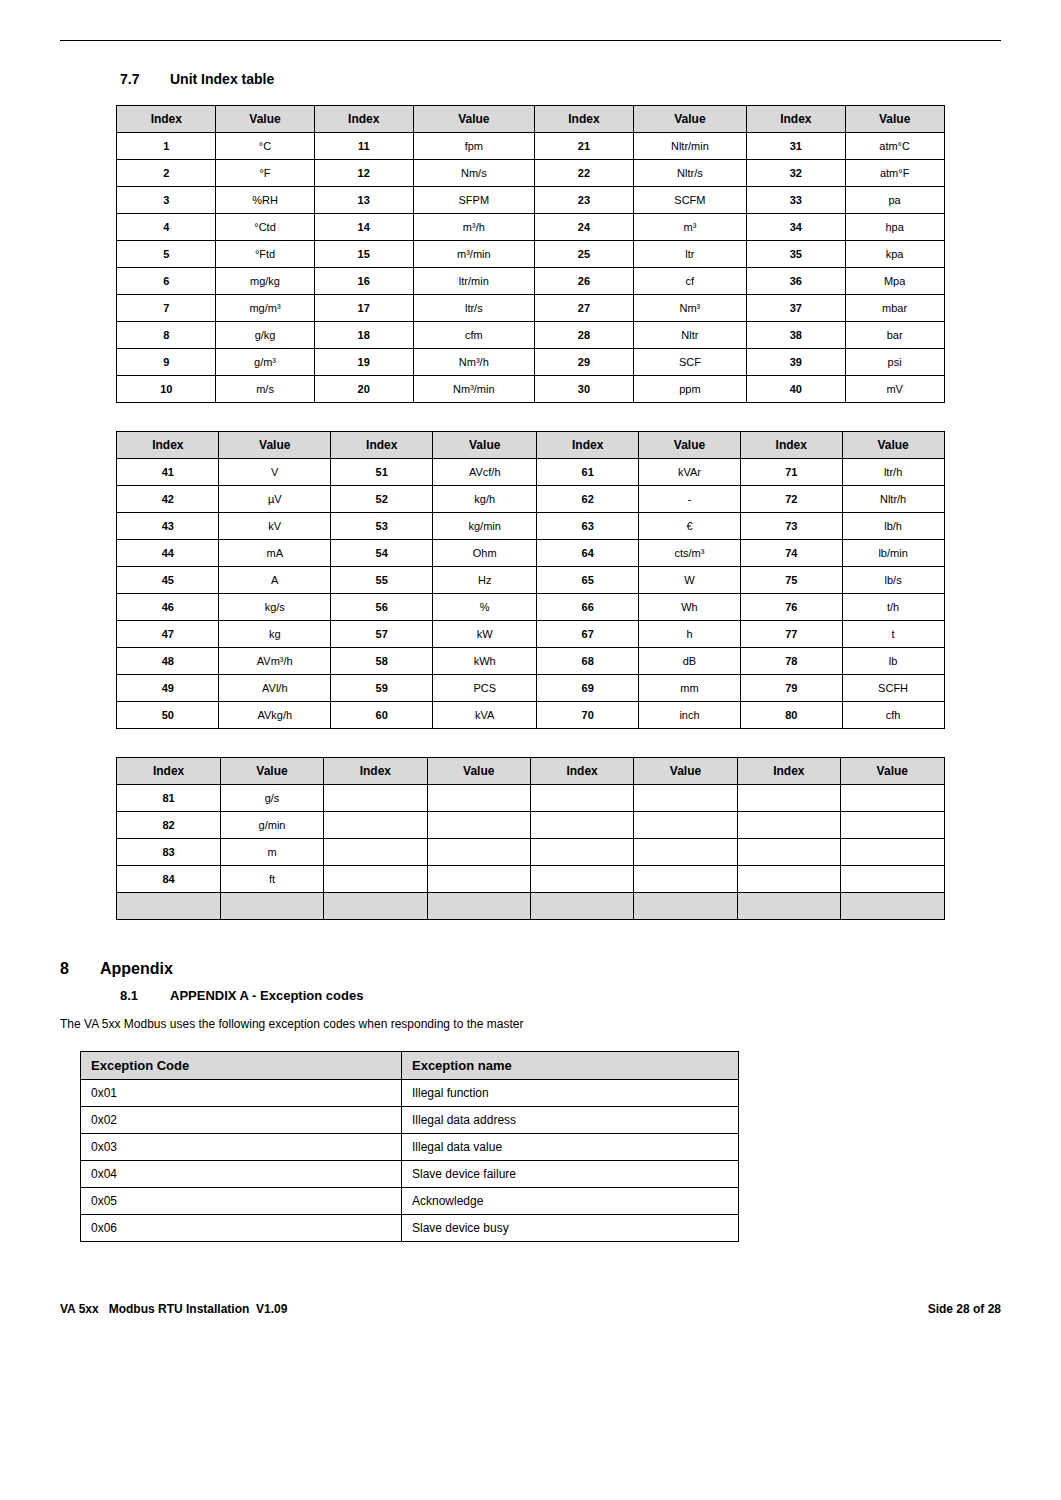7.7 Unit Index table
| Index | Value | Index | Value | Index | Value | Index | Value |
| --- | --- | --- | --- | --- | --- | --- | --- |
| 1 | °C | 11 | fpm | 21 | Nltr/min | 31 | atm°C |
| 2 | °F | 12 | Nm/s | 22 | Nltr/s | 32 | atm°F |
| 3 | %RH | 13 | SFPM | 23 | SCFM | 33 | pa |
| 4 | °Ctd | 14 | m³/h | 24 | m³ | 34 | hpa |
| 5 | °Ftd | 15 | m³/min | 25 | ltr | 35 | kpa |
| 6 | mg/kg | 16 | ltr/min | 26 | cf | 36 | Mpa |
| 7 | mg/m³ | 17 | ltr/s | 27 | Nm³ | 37 | mbar |
| 8 | g/kg | 18 | cfm | 28 | Nltr | 38 | bar |
| 9 | g/m³ | 19 | Nm³/h | 29 | SCF | 39 | psi |
| 10 | m/s | 20 | Nm³/min | 30 | ppm | 40 | mV |
| Index | Value | Index | Value | Index | Value | Index | Value |
| --- | --- | --- | --- | --- | --- | --- | --- |
| 41 | V | 51 | AVcf/h | 61 | kVAr | 71 | ltr/h |
| 42 | µV | 52 | kg/h | 62 | - | 72 | Nltr/h |
| 43 | kV | 53 | kg/min | 63 | € | 73 | lb/h |
| 44 | mA | 54 | Ohm | 64 | cts/m³ | 74 | lb/min |
| 45 | A | 55 | Hz | 65 | W | 75 | lb/s |
| 46 | kg/s | 56 | % | 66 | Wh | 76 | t/h |
| 47 | kg | 57 | kW | 67 | h | 77 | t |
| 48 | AVm³/h | 58 | kWh | 68 | dB | 78 | lb |
| 49 | AVl/h | 59 | PCS | 69 | mm | 79 | SCFH |
| 50 | AVkg/h | 60 | kVA | 70 | inch | 80 | cfh |
| Index | Value | Index | Value | Index | Value | Index | Value |
| --- | --- | --- | --- | --- | --- | --- | --- |
| 81 | g/s | | | | | | |
| 82 | g/min | | | | | | |
| 83 | m | | | | | | |
| 84 | ft | | | | | | |
8 Appendix
8.1 APPENDIX A - Exception codes
The VA 5xx Modbus uses the following exception codes when responding to the master
| Exception Code | Exception name |
| --- | --- |
| 0x01 | Illegal function |
| 0x02 | Illegal data address |
| 0x03 | Illegal data value |
| 0x04 | Slave device failure |
| 0x05 | Acknowledge |
| 0x06 | Slave device busy |
VA 5xx Modbus RTU Installation V1.09 Side 28 of 28